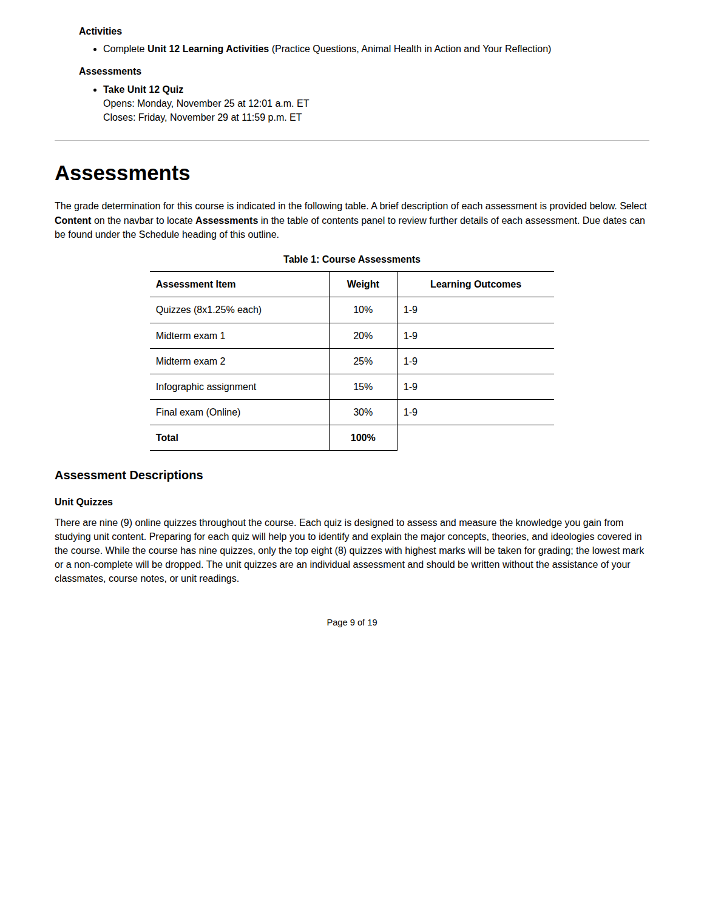Activities
Complete Unit 12 Learning Activities (Practice Questions, Animal Health in Action and Your Reflection)
Assessments
Take Unit 12 Quiz
Opens: Monday, November 25 at 12:01 a.m. ET
Closes: Friday, November 29 at 11:59 p.m. ET
Assessments
The grade determination for this course is indicated in the following table. A brief description of each assessment is provided below. Select Content on the navbar to locate Assessments in the table of contents panel to review further details of each assessment. Due dates can be found under the Schedule heading of this outline.
Table 1: Course Assessments
| Assessment Item | Weight | Learning Outcomes |
| --- | --- | --- |
| Quizzes (8x1.25% each) | 10% | 1-9 |
| Midterm exam 1 | 20% | 1-9 |
| Midterm exam 2 | 25% | 1-9 |
| Infographic assignment | 15% | 1-9 |
| Final exam (Online) | 30% | 1-9 |
| Total | 100% | |
Assessment Descriptions
Unit Quizzes
There are nine (9) online quizzes throughout the course. Each quiz is designed to assess and measure the knowledge you gain from studying unit content. Preparing for each quiz will help you to identify and explain the major concepts, theories, and ideologies covered in the course. While the course has nine quizzes, only the top eight (8) quizzes with highest marks will be taken for grading; the lowest mark or a non-complete will be dropped. The unit quizzes are an individual assessment and should be written without the assistance of your classmates, course notes, or unit readings.
Page 9 of 19